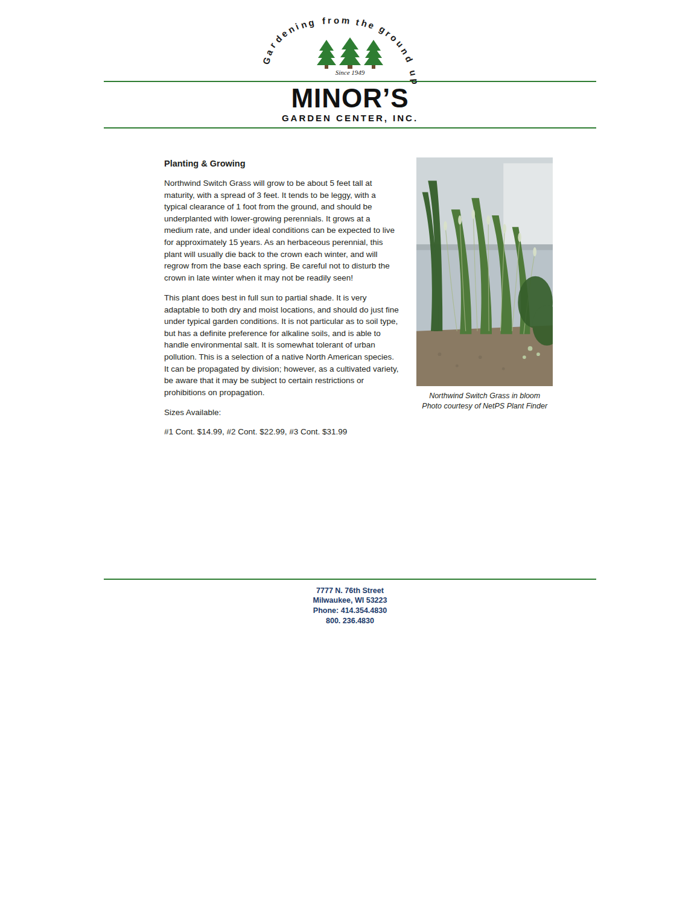G a r d e n i n g f r o m t h e g r o u n d u p
Since 1949
MINOR’S
GARDEN CENTER, INC.
Planting & Growing
Northwind Switch Grass will grow to be about 5 feet tall at maturity, with a spread of 3 feet. It tends to be leggy, with a typical clearance of 1 foot from the ground, and should be underplanted with lower-growing perennials. It grows at a medium rate, and under ideal conditions can be expected to live for approximately 15 years. As an herbaceous perennial, this plant will usually die back to the crown each winter, and will regrow from the base each spring. Be careful not to disturb the crown in late winter when it may not be readily seen!
This plant does best in full sun to partial shade. It is very adaptable to both dry and moist locations, and should do just fine under typical garden conditions. It is not particular as to soil type, but has a definite preference for alkaline soils, and is able to handle environmental salt. It is somewhat tolerant of urban pollution. This is a selection of a native North American species. It can be propagated by division; however, as a cultivated variety, be aware that it may be subject to certain restrictions or prohibitions on propagation.
Sizes Available:
#1 Cont. $14.99, #2 Cont. $22.99, #3 Cont. $31.99
Northwind Switch Grass in bloom
Photo courtesy of NetPS Plant Finder
7777 N. 76th Street
Milwaukee, WI 53223
Phone: 414.354.4830
800. 236.4830